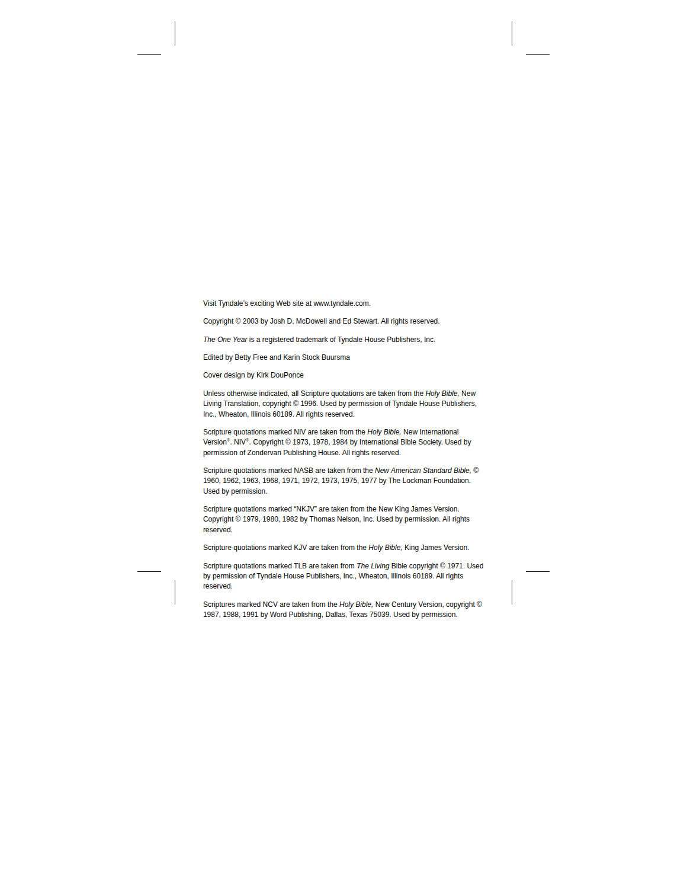Visit Tyndale’s exciting Web site at www.tyndale.com.
Copyright © 2003 by Josh D. McDowell and Ed Stewart. All rights reserved.
The One Year is a registered trademark of Tyndale House Publishers, Inc.
Edited by Betty Free and Karin Stock Buursma
Cover design by Kirk DouPonce
Unless otherwise indicated, all Scripture quotations are taken from the Holy Bible, New Living Translation, copyright © 1996. Used by permission of Tyndale House Publishers, Inc., Wheaton, Illinois 60189. All rights reserved.
Scripture quotations marked NIV are taken from the Holy Bible, New International Version®. NIV®. Copyright © 1973, 1978, 1984 by International Bible Society. Used by permission of Zondervan Publishing House. All rights reserved.
Scripture quotations marked NASB are taken from the New American Standard Bible, © 1960, 1962, 1963, 1968, 1971, 1972, 1973, 1975, 1977 by The Lockman Foundation. Used by permission.
Scripture quotations marked “NKJV” are taken from the New King James Version. Copyright © 1979, 1980, 1982 by Thomas Nelson, Inc. Used by permission. All rights reserved.
Scripture quotations marked KJV are taken from the Holy Bible, King James Version.
Scripture quotations marked TLB are taken from The Living Bible copyright © 1971. Used by permission of Tyndale House Publishers, Inc., Wheaton, Illinois 60189. All rights reserved.
Scriptures marked NCV are taken from the Holy Bible, New Century Version, copyright © 1987, 1988, 1991 by Word Publishing, Dallas, Texas 75039. Used by permission.
Library of Congress Cataloging-in-Publication Data
Printed in the United States of America
09080706050403
7654321